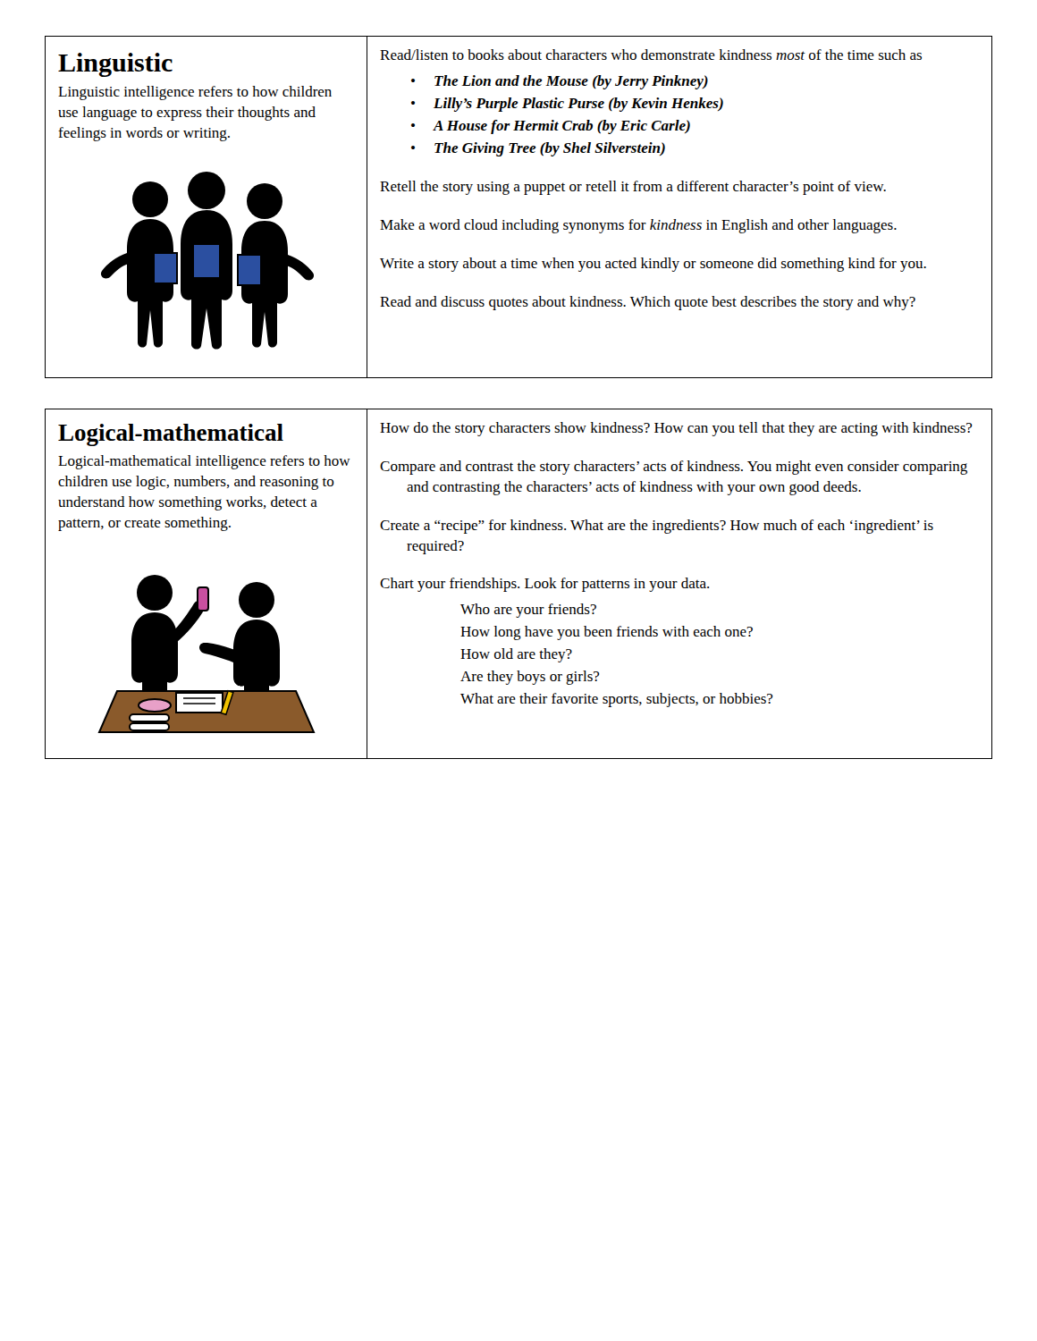| Linguistic Linguistic intelligence refers to how children use language to express their thoughts and feelings in words or writing. | Read/listen to books about characters who demonstrate kindness most of the time such as The Lion and the Mouse (by Jerry Pinkney) Lilly’s Purple Plastic Purse (by Kevin Henkes) A House for Hermit Crab (by Eric Carle) The Giving Tree (by Shel Silverstein) Retell the story using a puppet or retell it from a different character’s point of view. Make a word cloud including synonyms for kindness in English and other languages. Write a story about a time when you acted kindly or someone did something kind for you. Read and discuss quotes about kindness. Which quote best describes the story and why? |
| Logical-mathematical Logical-mathematical intelligence refers to how children use logic, numbers, and reasoning to understand how something works, detect a pattern, or create something. | How do the story characters show kindness? How can you tell that they are acting with kindness? Compare and contrast the story characters’ acts of kindness. You might even consider comparing and contrasting the characters’ acts of kindness with your own good deeds. Create a “recipe” for kindness. What are the ingredients? How much of each ‘ingredient’ is required? Chart your friendships. Look for patterns in your data. Who are your friends? How long have you been friends with each one? How old are they? Are they boys or girls? What are their favorite sports, subjects, or hobbies? |